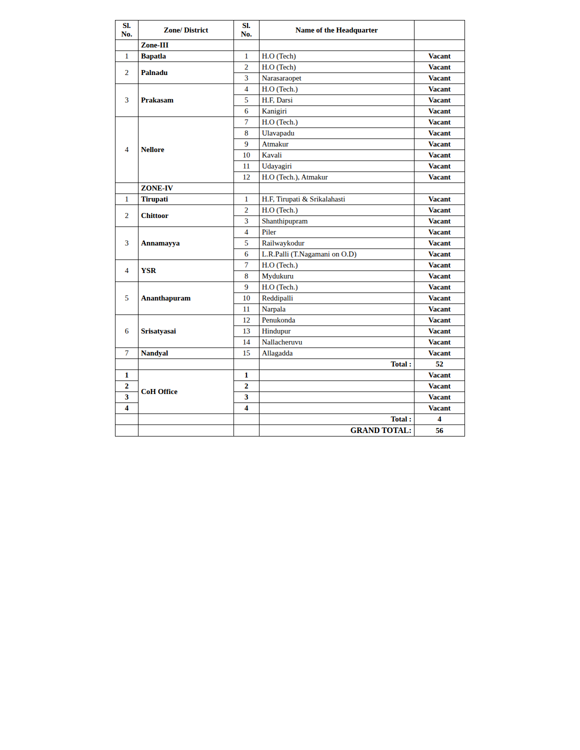| Sl. No. | Zone/ District | Sl. No. | Name of the Headquarter | |
| --- | --- | --- | --- | --- |
| | Zone-III | | | |
| 1 | Bapatla | 1 | H.O (Tech) | Vacant |
| 2 | Palnadu | 2 | H.O (Tech) | Vacant |
| 3 | Narasaraopet | Vacant |
| 3 | Prakasam | 4 | H.O (Tech.) | Vacant |
| 5 | H.F, Darsi | Vacant |
| 6 | Kanigiri | Vacant |
| 4 | Nellore | 7 | H.O (Tech.) | Vacant |
| 8 | Ulavapadu | Vacant |
| 9 | Atmakur | Vacant |
| 10 | Kavali | Vacant |
| 11 | Udayagiri | Vacant |
| 12 | H.O (Tech.), Atmakur | Vacant |
| | ZONE-IV | | | |
| 1 | Tirupati | 1 | H.F, Tirupati & Srikalahasti | Vacant |
| 2 | Chittoor | 2 | H.O (Tech.) | Vacant |
| 3 | Shanthipupram | Vacant |
| 3 | Annamayya | 4 | Piler | Vacant |
| 5 | Railwaykodur | Vacant |
| 6 | L.R.Palli (T.Nagamani on O.D) | Vacant |
| 4 | YSR | 7 | H.O (Tech.) | Vacant |
| 8 | Mydukuru | Vacant |
| 5 | Ananthapuram | 9 | H.O (Tech.) | Vacant |
| 10 | Reddipalli | Vacant |
| 11 | Narpala | Vacant |
| 6 | Srisatyasai | 12 | Penukonda | Vacant |
| 13 | Hindupur | Vacant |
| 14 | Nallacheruvu | Vacant |
| 7 | Nandyal | 15 | Allagadda | Vacant |
| | | | Total : | 52 |
| 1 | CoH Office | 1 | | Vacant |
| 2 | 2 | | Vacant |
| 3 | 3 | | Vacant |
| 4 | 4 | | Vacant |
| | | | Total : | 4 |
| | | | GRAND TOTAL: | 56 |